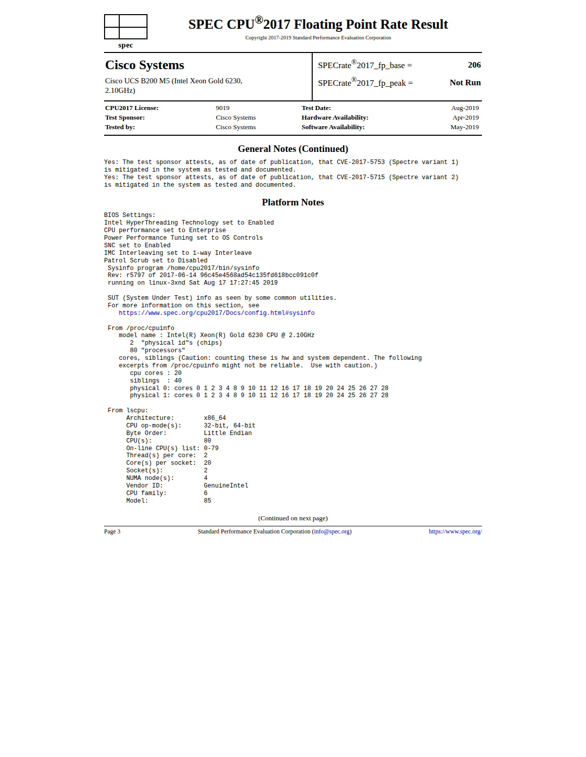spec
SPEC CPU®2017 Floating Point Rate Result
Copyright 2017-2019 Standard Performance Evaluation Corporation
Cisco Systems
Cisco UCS B200 M5 (Intel Xeon Gold 6230,
2.10GHz)
SPECrate®2017_fp_base = 206
SPECrate®2017_fp_peak = Not Run
| CPU2017 License: | 9019 |
| Test Sponsor: | Cisco Systems |
| Tested by: | Cisco Systems |
| Test Date: | Aug-2019 |
| Hardware Availability: | Apr-2019 |
| Software Availability: | May-2019 |
General Notes (Continued)
Yes: The test sponsor attests, as of date of publication, that CVE-2017-5753 (Spectre variant 1)
is mitigated in the system as tested and documented.
Yes: The test sponsor attests, as of date of publication, that CVE-2017-5715 (Spectre variant 2)
is mitigated in the system as tested and documented.
Platform Notes
BIOS Settings:
Intel HyperThreading Technology set to Enabled
CPU performance set to Enterprise
Power Performance Tuning set to OS Controls
SNC set to Enabled
IMC Interleaving set to 1-way Interleave
Patrol Scrub set to Disabled
 Sysinfo program /home/cpu2017/bin/sysinfo
 Rev: r5797 of 2017-06-14 96c45e4568ad54c135fd618bcc091c0f
 running on linux-3xnd Sat Aug 17 17:27:45 2019

 SUT (System Under Test) info as seen by some common utilities.
 For more information on this section, see
    https://www.spec.org/cpu2017/Docs/config.html#sysinfo

 From /proc/cpuinfo
    model name : Intel(R) Xeon(R) Gold 6230 CPU @ 2.10GHz
       2  "physical id"s (chips)
       80 "processors"
    cores, siblings (Caution: counting these is hw and system dependent. The following
    excerpts from /proc/cpuinfo might not be reliable.  Use with caution.)
       cpu cores : 20
       siblings  : 40
       physical 0: cores 0 1 2 3 4 8 9 10 11 12 16 17 18 19 20 24 25 26 27 28
       physical 1: cores 0 1 2 3 4 8 9 10 11 12 16 17 18 19 20 24 25 26 27 28

 From lscpu:
      Architecture:        x86_64
      CPU op-mode(s):      32-bit, 64-bit
      Byte Order:          Little Endian
      CPU(s):              80
      On-line CPU(s) list: 0-79
      Thread(s) per core:  2
      Core(s) per socket:  20
      Socket(s):           2
      NUMA node(s):        4
      Vendor ID:           GenuineIntel
      CPU family:          6
      Model:               85
(Continued on next page)
Page 3
Standard Performance Evaluation Corporation (info@spec.org)
https://www.spec.org/